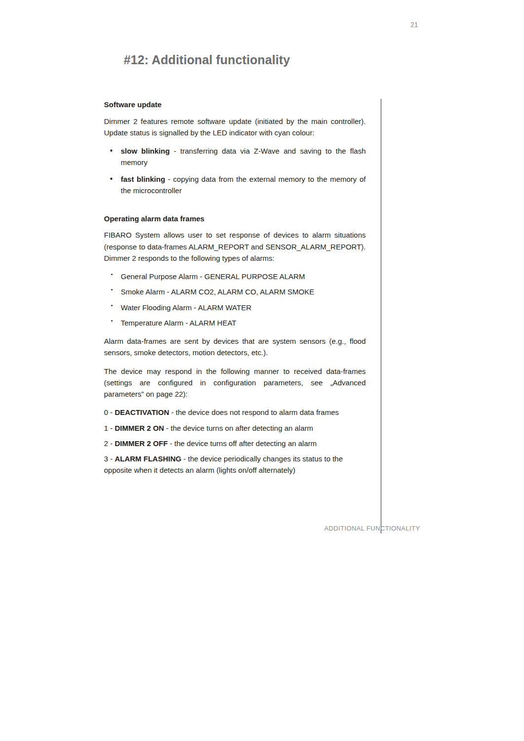21
#12: Additional functionality
Software update
Dimmer 2 features remote software update (initiated by the main controller). Update status is signalled by the LED indicator with cyan colour:
slow blinking - transferring data via Z-Wave and saving to the flash memory
fast blinking - copying data from the external memory to the memory of the microcontroller
Operating alarm data frames
FIBARO System allows user to set response of devices to alarm situations (response to data-frames ALARM_REPORT and SENSOR_ALARM_REPORT). Dimmer 2 responds to the following types of alarms:
General Purpose Alarm - GENERAL PURPOSE ALARM
Smoke Alarm - ALARM CO2, ALARM CO, ALARM SMOKE
Water Flooding Alarm - ALARM WATER
Temperature Alarm - ALARM HEAT
Alarm data-frames are sent by devices that are system sensors (e.g., flood sensors, smoke detectors, motion detectors, etc.).
The device may respond in the following manner to received data-frames (settings are configured in configuration parameters, see „Advanced parameters” on page 22):
0 - DEACTIVATION - the device does not respond to alarm data frames
1 - DIMMER 2 ON - the device turns on after detecting an alarm
2 - DIMMER 2 OFF - the device turns off after detecting an alarm
3 - ALARM FLASHING - the device periodically changes its status to the opposite when it detects an alarm (lights on/off alternately)
ADDITIONAL FUNCTIONALITY